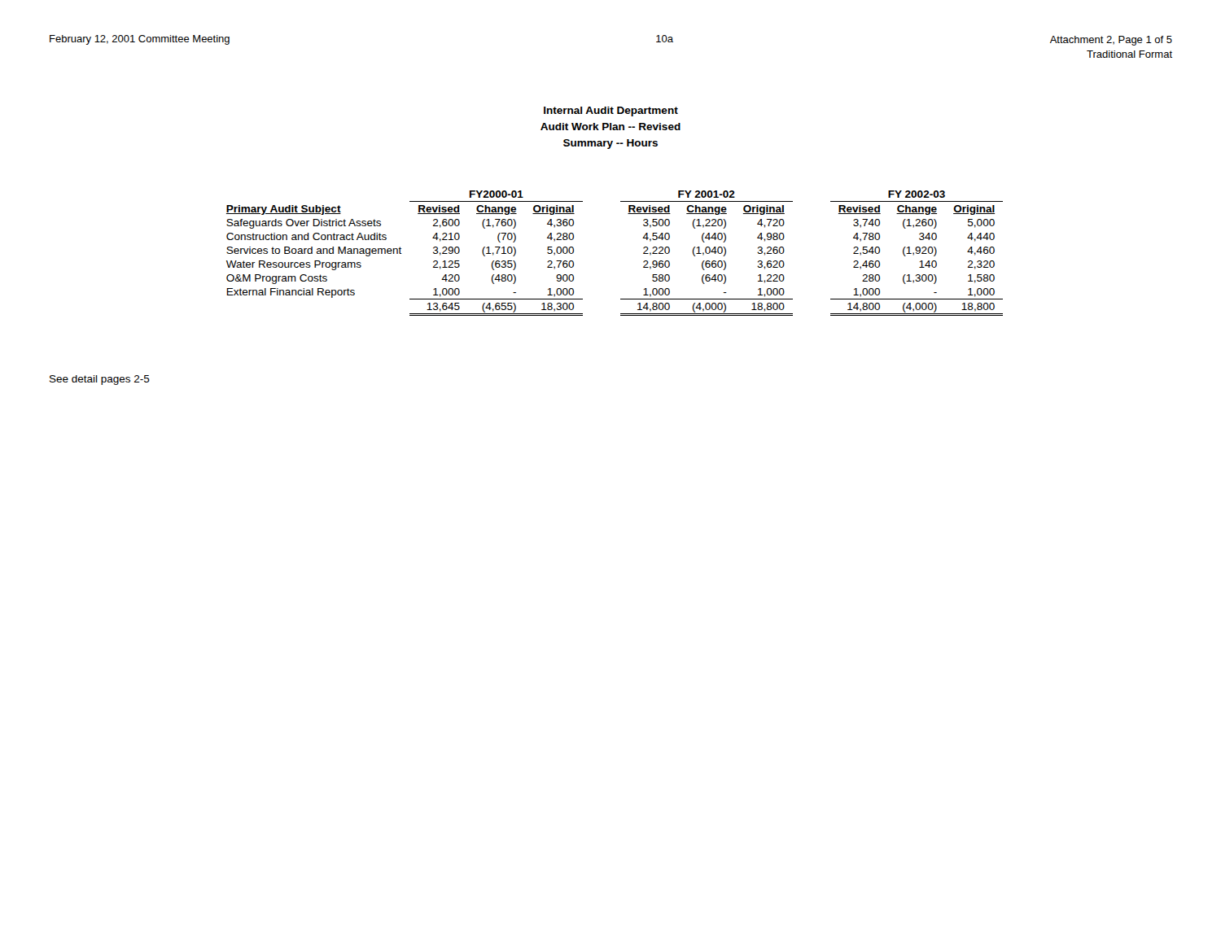February 12, 2001 Committee Meeting
10a
Attachment 2, Page 1 of 5
Traditional Format
Internal Audit Department
Audit Work Plan -- Revised
Summary -- Hours
| | FY2000-01 | | FY 2001-02 | | FY 2002-03 |
| --- | --- | --- | --- | --- | --- |
| Primary Audit Subject | Revised | Change | Original | | Revised | Change | Original | | Revised | Change | Original |
| Safeguards Over District Assets | 2,600 | (1,760) | 4,360 | | 3,500 | (1,220) | 4,720 | | 3,740 | (1,260) | 5,000 |
| Construction and Contract Audits | 4,210 | (70) | 4,280 | | 4,540 | (440) | 4,980 | | 4,780 | 340 | 4,440 |
| Services to Board and Management | 3,290 | (1,710) | 5,000 | | 2,220 | (1,040) | 3,260 | | 2,540 | (1,920) | 4,460 |
| Water Resources Programs | 2,125 | (635) | 2,760 | | 2,960 | (660) | 3,620 | | 2,460 | 140 | 2,320 |
| O&M Program Costs | 420 | (480) | 900 | | 580 | (640) | 1,220 | | 280 | (1,300) | 1,580 |
| External Financial Reports | 1,000 | - | 1,000 | | 1,000 | - | 1,000 | | 1,000 | - | 1,000 |
| | 13,645 | (4,655) | 18,300 | | 14,800 | (4,000) | 18,800 | | 14,800 | (4,000) | 18,800 |
See detail pages 2-5